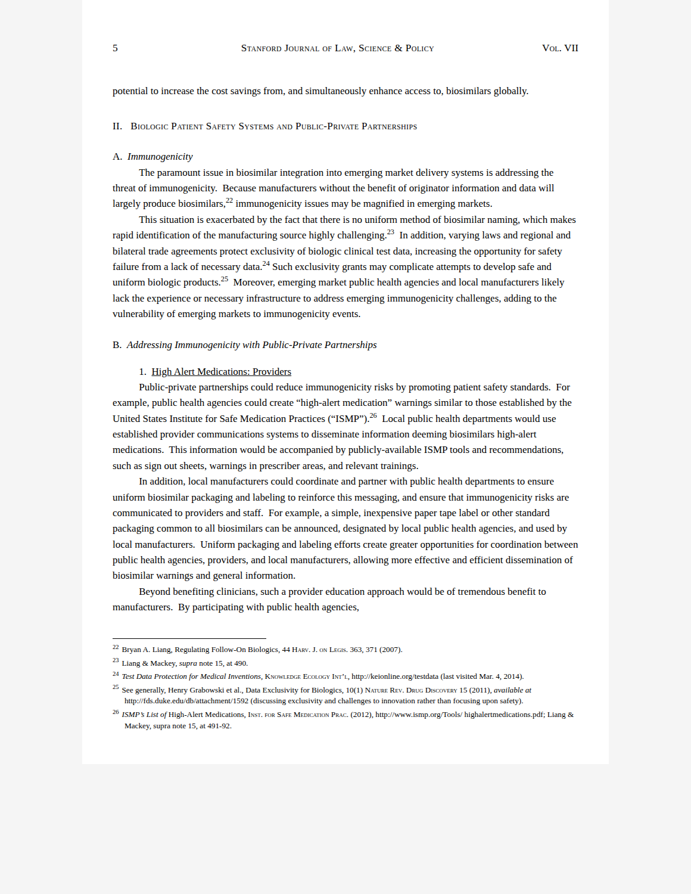5 Stanford Journal of Law, Science & Policy Vol. VII
potential to increase the cost savings from, and simultaneously enhance access to, biosimilars globally.
II. Biologic Patient Safety Systems and Public-Private Partnerships
A. Immunogenicity
The paramount issue in biosimilar integration into emerging market delivery systems is addressing the threat of immunogenicity. Because manufacturers without the benefit of originator information and data will largely produce biosimilars,22 immunogenicity issues may be magnified in emerging markets.
This situation is exacerbated by the fact that there is no uniform method of biosimilar naming, which makes rapid identification of the manufacturing source highly challenging.23 In addition, varying laws and regional and bilateral trade agreements protect exclusivity of biologic clinical test data, increasing the opportunity for safety failure from a lack of necessary data.24 Such exclusivity grants may complicate attempts to develop safe and uniform biologic products.25 Moreover, emerging market public health agencies and local manufacturers likely lack the experience or necessary infrastructure to address emerging immunogenicity challenges, adding to the vulnerability of emerging markets to immunogenicity events.
B. Addressing Immunogenicity with Public-Private Partnerships
1. High Alert Medications: Providers
Public-private partnerships could reduce immunogenicity risks by promoting patient safety standards. For example, public health agencies could create “high-alert medication” warnings similar to those established by the United States Institute for Safe Medication Practices (“ISMP”).26 Local public health departments would use established provider communications systems to disseminate information deeming biosimilars high-alert medications. This information would be accompanied by publicly-available ISMP tools and recommendations, such as sign out sheets, warnings in prescriber areas, and relevant trainings.
In addition, local manufacturers could coordinate and partner with public health departments to ensure uniform biosimilar packaging and labeling to reinforce this messaging, and ensure that immunogenicity risks are communicated to providers and staff. For example, a simple, inexpensive paper tape label or other standard packaging common to all biosimilars can be announced, designated by local public health agencies, and used by local manufacturers. Uniform packaging and labeling efforts create greater opportunities for coordination between public health agencies, providers, and local manufacturers, allowing more effective and efficient dissemination of biosimilar warnings and general information.
Beyond benefiting clinicians, such a provider education approach would be of tremendous benefit to manufacturers. By participating with public health agencies,
22 Bryan A. Liang, Regulating Follow-On Biologics, 44 Harv. J. on Legis. 363, 371 (2007).
23 Liang & Mackey, supra note 15, at 490.
24 Test Data Protection for Medical Inventions, Knowledge Ecology Int’l, http://keionline.org/testdata (last visited Mar. 4, 2014).
25 See generally, Henry Grabowski et al., Data Exclusivity for Biologics, 10(1) Nature Rev. Drug Discovery 15 (2011), available at http://fds.duke.edu/db/attachment/1592 (discussing exclusivity and challenges to innovation rather than focusing upon safety).
26 ISMP’s List of High-Alert Medications, Inst. for Safe Medication Prac. (2012), http://www.ismp.org/Tools/ highalertmedications.pdf; Liang & Mackey, supra note 15, at 491-92.